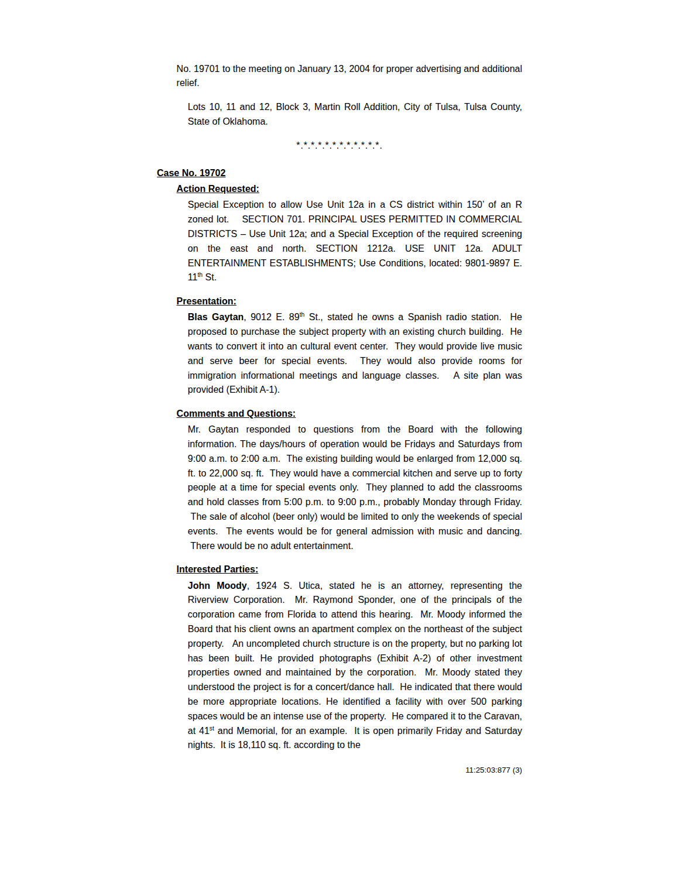No. 19701 to the meeting on January 13, 2004 for proper advertising and additional relief.
Lots 10, 11 and 12, Block 3, Martin Roll Addition, City of Tulsa, Tulsa County, State of Oklahoma.
*.*.*.*.*.*.*.*.*.*.*.*.
Case No. 19702
Action Requested:
Special Exception to allow Use Unit 12a in a CS district within 150’ of an R zoned lot. SECTION 701. PRINCIPAL USES PERMITTED IN COMMERCIAL DISTRICTS – Use Unit 12a; and a Special Exception of the required screening on the east and north. SECTION 1212a. USE UNIT 12a. ADULT ENTERTAINMENT ESTABLISHMENTS; Use Conditions, located: 9801-9897 E. 11th St.
Presentation:
Blas Gaytan, 9012 E. 89th St., stated he owns a Spanish radio station. He proposed to purchase the subject property with an existing church building. He wants to convert it into an cultural event center. They would provide live music and serve beer for special events. They would also provide rooms for immigration informational meetings and language classes. A site plan was provided (Exhibit A-1).
Comments and Questions:
Mr. Gaytan responded to questions from the Board with the following information. The days/hours of operation would be Fridays and Saturdays from 9:00 a.m. to 2:00 a.m. The existing building would be enlarged from 12,000 sq. ft. to 22,000 sq. ft. They would have a commercial kitchen and serve up to forty people at a time for special events only. They planned to add the classrooms and hold classes from 5:00 p.m. to 9:00 p.m., probably Monday through Friday. The sale of alcohol (beer only) would be limited to only the weekends of special events. The events would be for general admission with music and dancing. There would be no adult entertainment.
Interested Parties:
John Moody, 1924 S. Utica, stated he is an attorney, representing the Riverview Corporation. Mr. Raymond Sponder, one of the principals of the corporation came from Florida to attend this hearing. Mr. Moody informed the Board that his client owns an apartment complex on the northeast of the subject property. An uncompleted church structure is on the property, but no parking lot has been built. He provided photographs (Exhibit A-2) of other investment properties owned and maintained by the corporation. Mr. Moody stated they understood the project is for a concert/dance hall. He indicated that there would be more appropriate locations. He identified a facility with over 500 parking spaces would be an intense use of the property. He compared it to the Caravan, at 41st and Memorial, for an example. It is open primarily Friday and Saturday nights. It is 18,110 sq. ft. according to the
11:25:03:877 (3)